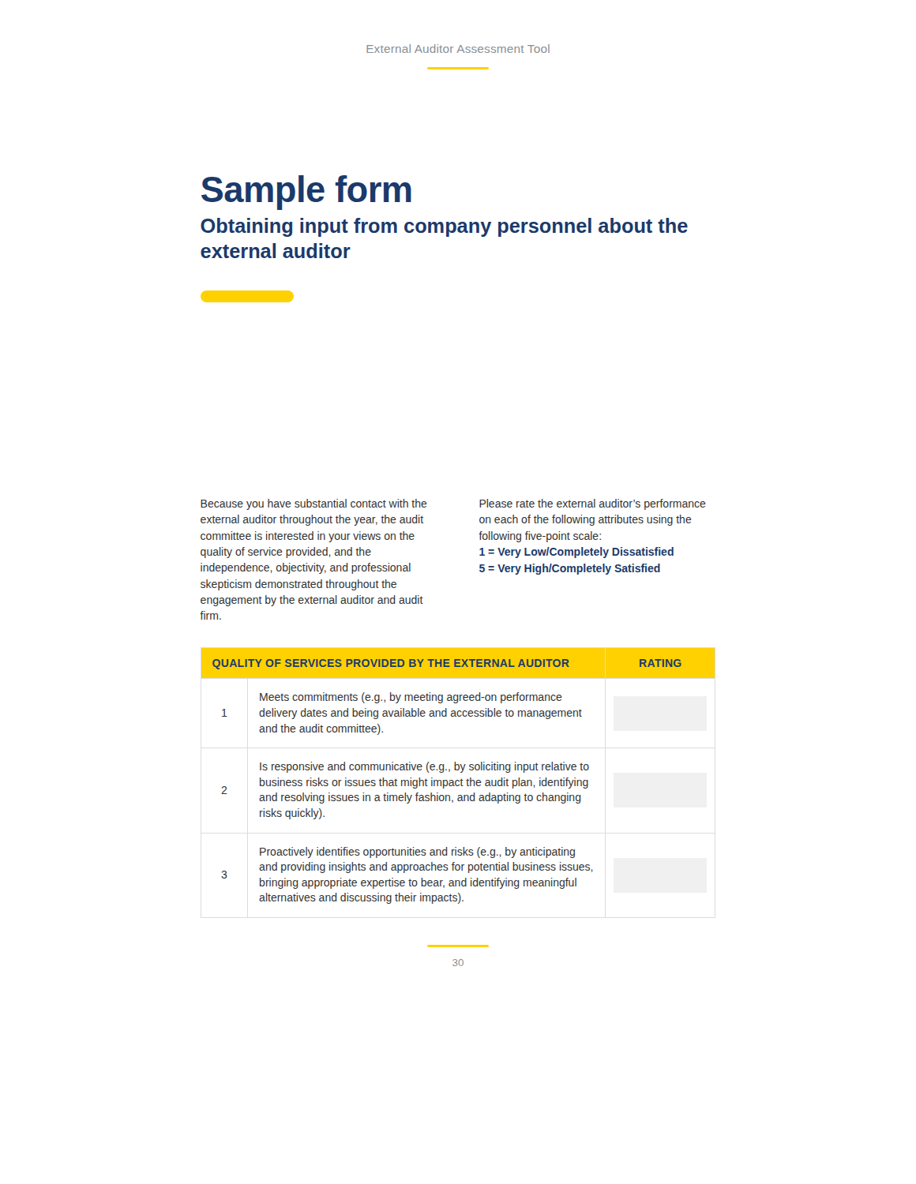External Auditor Assessment Tool
Sample form
Obtaining input from company personnel about the external auditor
Because you have substantial contact with the external auditor throughout the year, the audit committee is interested in your views on the quality of service provided, and the independence, objectivity, and professional skepticism demonstrated throughout the engagement by the external auditor and audit firm.
Please rate the external auditor’s performance on each of the following attributes using the following five-point scale:
1 = Very Low/Completely Dissatisfied
5 = Very High/Completely Satisfied
| Quality of services provided by the external auditor | Rating |
| --- | --- |
| 1 | Meets commitments (e.g., by meeting agreed-on performance delivery dates and being available and accessible to management and the audit committee). | |
| 2 | Is responsive and communicative (e.g., by soliciting input relative to business risks or issues that might impact the audit plan, identifying and resolving issues in a timely fashion, and adapting to changing risks quickly). | |
| 3 | Proactively identifies opportunities and risks (e.g., by anticipating and providing insights and approaches for potential business issues, bringing appropriate expertise to bear, and identifying meaningful alternatives and discussing their impacts). | |
30